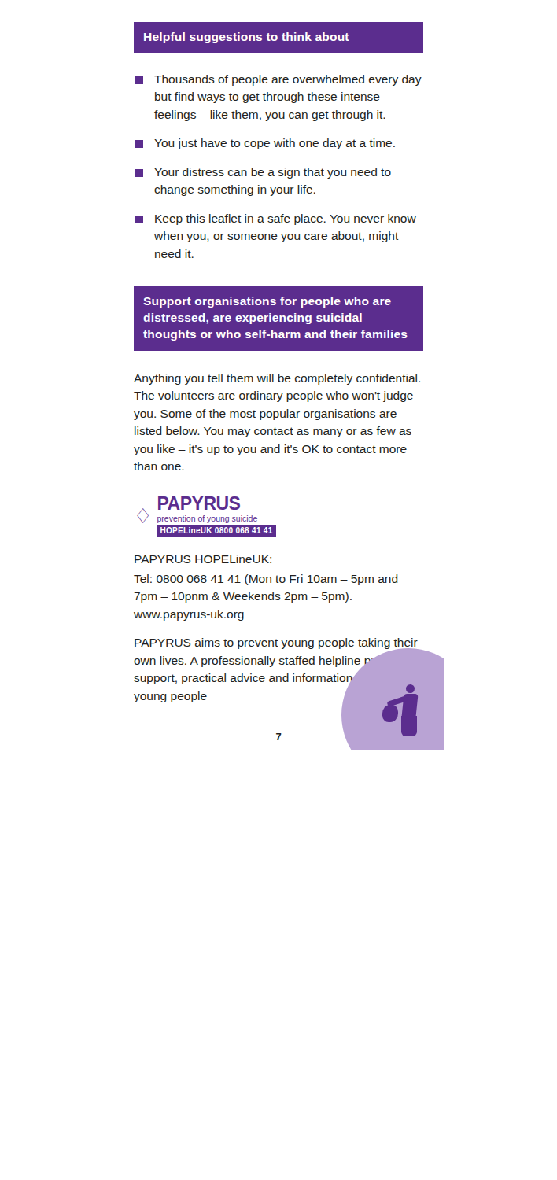Helpful suggestions to think about
Thousands of people are overwhelmed every day but find ways to get through these intense feelings – like them, you can get through it.
You just have to cope with one day at a time.
Your distress can be a sign that you need to change something in your life.
Keep this leaflet in a safe place. You never know when you, or someone you care about, might need it.
Support organisations for people who are distressed, are experiencing suicidal thoughts or who self-harm and their families
Anything you tell them will be completely confidential. The volunteers are ordinary people who won't judge you. Some of the most popular organisations are listed below. You may contact as many or as few as you like – it's up to you and it's OK to contact more than one.
♢ PAPYRUS prevention of young suicide HOPELineUK 0800 068 41 41
PAPYRUS HOPELineUK:
Tel: 0800 068 41 41 (Mon to Fri 10am – 5pm and 7pm – 10pnm & Weekends 2pm – 5pm).
www.papyrus-uk.org
PAPYRUS aims to prevent young people taking their own lives. A professionally staffed helpline provides support, practical advice and information both to young people
7